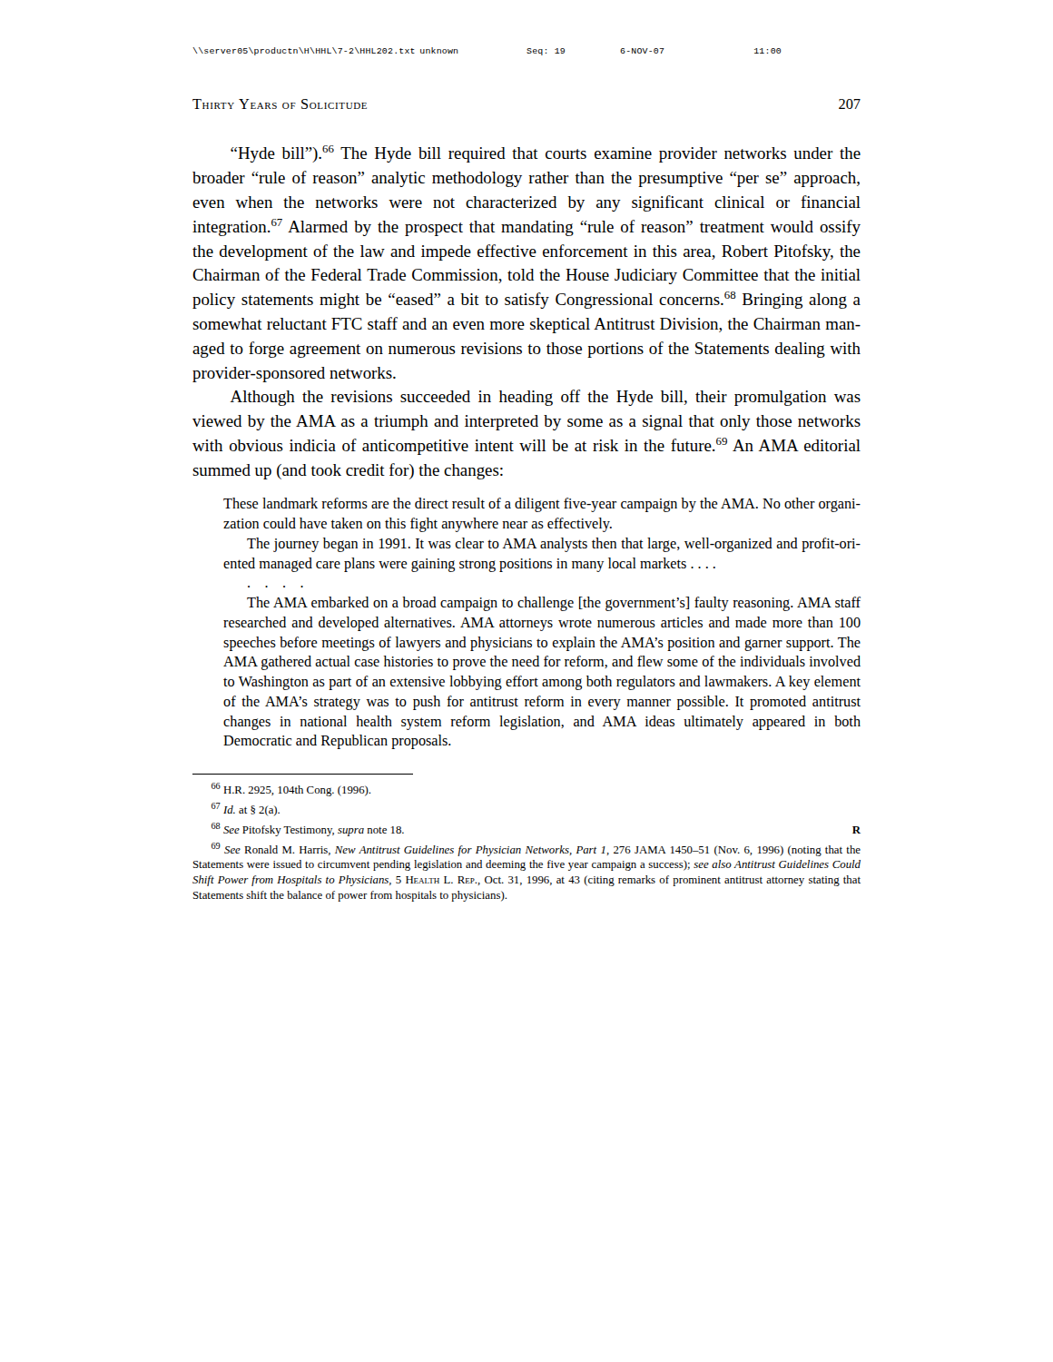\\server05\productn\H\HHL\7-2\HHL202.txt unknown Seq: 196-NOV-0711:00
Thirty Years of Solicitude 207
“Hyde bill”).66 The Hyde bill required that courts examine provider networks under the broader “rule of reason” analytic methodology rather than the presumptive “per se” approach, even when the networks were not characterized by any significant clinical or financial integration.67 Alarmed by the prospect that mandating “rule of reason” treatment would ossify the development of the law and impede effective enforcement in this area, Robert Pitofsky, the Chairman of the Federal Trade Commission, told the House Judiciary Committee that the initial policy statements might be “eased” a bit to satisfy Congressional concerns.68 Bringing along a somewhat reluctant FTC staff and an even more skeptical Antitrust Division, the Chairman managed to forge agreement on numerous revisions to those portions of the Statements dealing with provider-sponsored networks.
Although the revisions succeeded in heading off the Hyde bill, their promulgation was viewed by the AMA as a triumph and interpreted by some as a signal that only those networks with obvious indicia of anticompetitive intent will be at risk in the future.69 An AMA editorial summed up (and took credit for) the changes:
These landmark reforms are the direct result of a diligent five-year campaign by the AMA. No other organization could have taken on this fight anywhere near as effectively.
The journey began in 1991. It was clear to AMA analysts then that large, well-organized and profit-oriented managed care plans were gaining strong positions in many local markets . . . .
. . . .
The AMA embarked on a broad campaign to challenge [the government’s] faulty reasoning. AMA staff researched and developed alternatives. AMA attorneys wrote numerous articles and made more than 100 speeches before meetings of lawyers and physicians to explain the AMA’s position and garner support. The AMA gathered actual case histories to prove the need for reform, and flew some of the individuals involved to Washington as part of an extensive lobbying effort among both regulators and lawmakers. A key element of the AMA’s strategy was to push for antitrust reform in every manner possible. It promoted antitrust changes in national health system reform legislation, and AMA ideas ultimately appeared in both Democratic and Republican proposals.
66 H.R. 2925, 104th Cong. (1996).
67 Id. at § 2(a).
R68 See Pitofsky Testimony, supra note 18.
69 See Ronald M. Harris, New Antitrust Guidelines for Physician Networks, Part 1, 276 JAMA 1450–51 (Nov. 6, 1996) (noting that the Statements were issued to circumvent pending legislation and deeming the five year campaign a success); see also Antitrust Guidelines Could Shift Power from Hospitals to Physicians, 5 Health L. Rep., Oct. 31, 1996, at 43 (citing remarks of prominent antitrust attorney stating that Statements shift the balance of power from hospitals to physicians).